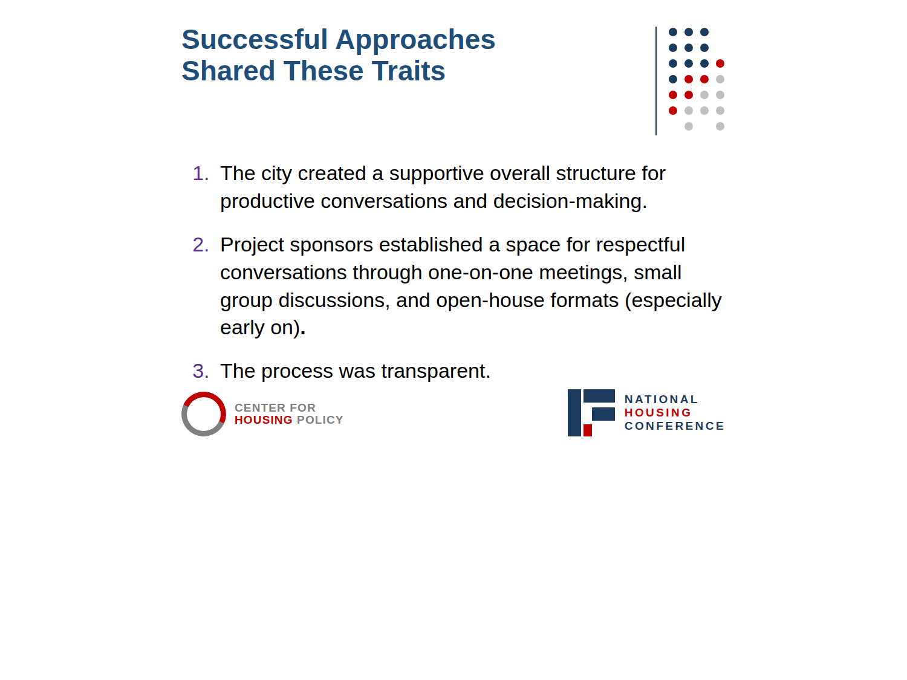Successful Approaches Shared These Traits
The city created a supportive overall structure for productive conversations and decision-making.
Project sponsors established a space for respectful conversations through one-on-one meetings, small group discussions, and open-house formats (especially early on).
The process was transparent.
CENTER FOR
HOUSING POLICY
NATIONAL
HOUSING
CONFERENCE